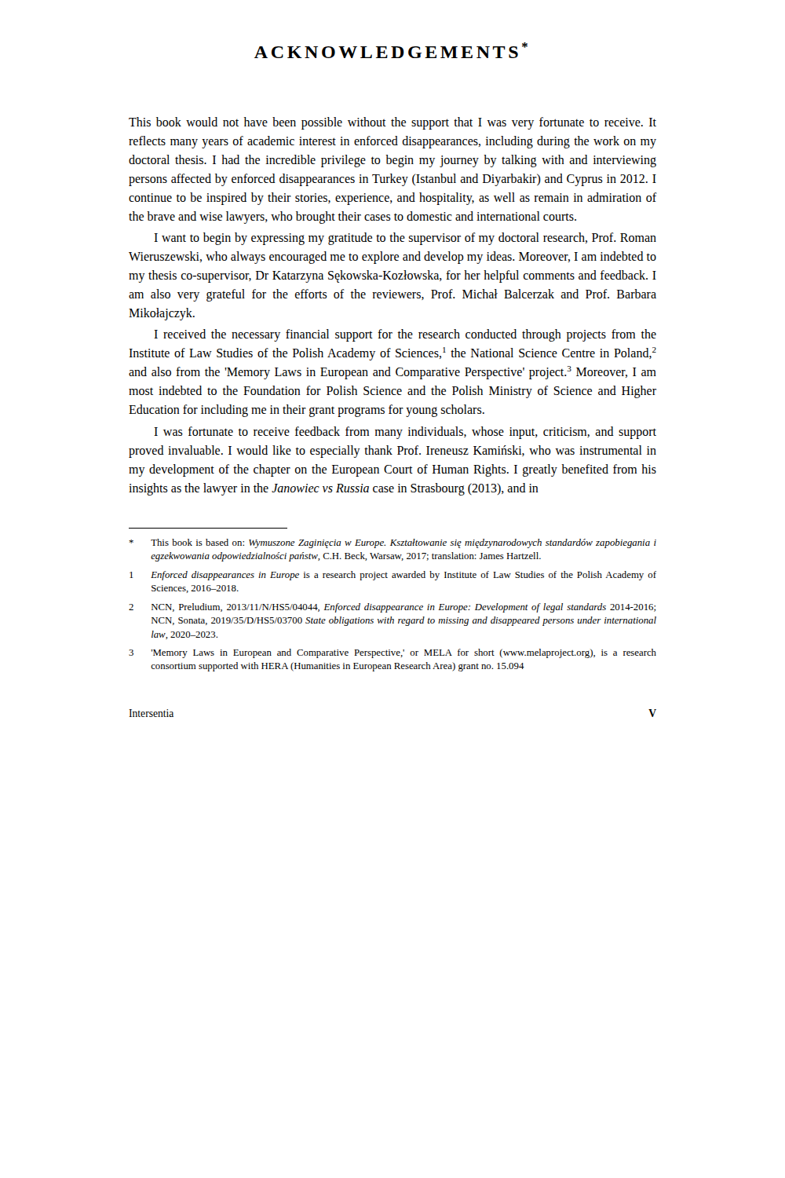ACKNOWLEDGEMENTS*
This book would not have been possible without the support that I was very fortunate to receive. It reflects many years of academic interest in enforced disappearances, including during the work on my doctoral thesis. I had the incredible privilege to begin my journey by talking with and interviewing persons affected by enforced disappearances in Turkey (Istanbul and Diyarbakir) and Cyprus in 2012. I continue to be inspired by their stories, experience, and hospitality, as well as remain in admiration of the brave and wise lawyers, who brought their cases to domestic and international courts.
I want to begin by expressing my gratitude to the supervisor of my doctoral research, Prof. Roman Wieruszewski, who always encouraged me to explore and develop my ideas. Moreover, I am indebted to my thesis co-supervisor, Dr Katarzyna Sękowska-Kozłowska, for her helpful comments and feedback. I am also very grateful for the efforts of the reviewers, Prof. Michał Balcerzak and Prof. Barbara Mikołajczyk.
I received the necessary financial support for the research conducted through projects from the Institute of Law Studies of the Polish Academy of Sciences,1 the National Science Centre in Poland,2 and also from the 'Memory Laws in European and Comparative Perspective' project.3 Moreover, I am most indebted to the Foundation for Polish Science and the Polish Ministry of Science and Higher Education for including me in their grant programs for young scholars.
I was fortunate to receive feedback from many individuals, whose input, criticism, and support proved invaluable. I would like to especially thank Prof. Ireneusz Kamiński, who was instrumental in my development of the chapter on the European Court of Human Rights. I greatly benefited from his insights as the lawyer in the Janowiec vs Russia case in Strasbourg (2013), and in
*This book is based on: Wymuszone Zaginięcia w Europe. Kształtowanie się międzynarodowych standardów zapobiegania i egzekwowania odpowiedzialności państw, C.H. Beck, Warsaw, 2017; translation: James Hartzell.
1 Enforced disappearances in Europe is a research project awarded by Institute of Law Studies of the Polish Academy of Sciences, 2016–2018.
2 NCN, Preludium, 2013/11/N/HS5/04044, Enforced disappearance in Europe: Development of legal standards 2014-2016; NCN, Sonata, 2019/35/D/HS5/03700 State obligations with regard to missing and disappeared persons under international law, 2020–2023.
3'Memory Laws in European and Comparative Perspective,' or MELA for short (www.melaproject.org), is a research consortium supported with HERA (Humanities in European Research Area) grant no. 15.094
Intersentia V